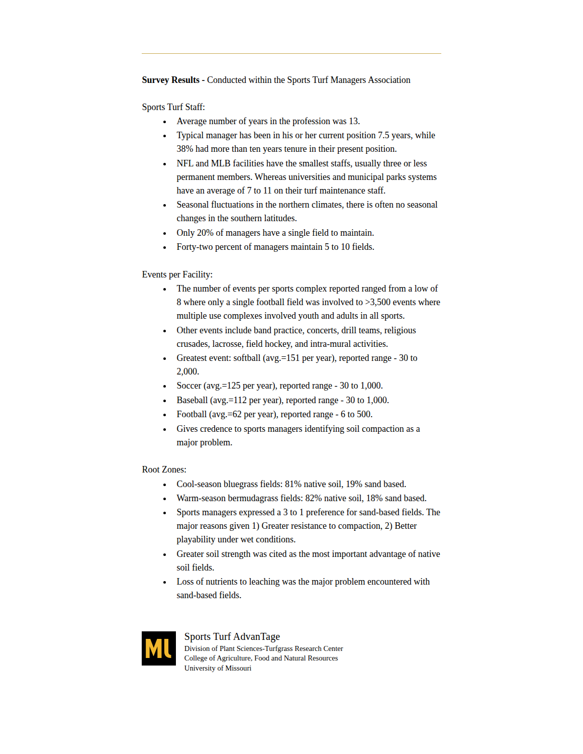Survey Results - Conducted within the Sports Turf Managers Association
Sports Turf Staff:
Average number of years in the profession was 13.
Typical manager has been in his or her current position 7.5 years, while 38% had more than ten years tenure in their present position.
NFL and MLB facilities have the smallest staffs, usually three or less permanent members. Whereas universities and municipal parks systems have an average of 7 to 11 on their turf maintenance staff.
Seasonal fluctuations in the northern climates, there is often no seasonal changes in the southern latitudes.
Only 20% of managers have a single field to maintain.
Forty-two percent of managers maintain 5 to 10 fields.
Events per Facility:
The number of events per sports complex reported ranged from a low of 8 where only a single football field was involved to >3,500 events where multiple use complexes involved youth and adults in all sports.
Other events include band practice, concerts, drill teams, religious crusades, lacrosse, field hockey, and intra-mural activities.
Greatest event: softball (avg.=151 per year), reported range - 30 to 2,000.
Soccer (avg.=125 per year), reported range - 30 to 1,000.
Baseball (avg.=112 per year), reported range - 30 to 1,000.
Football (avg.=62 per year), reported range - 6 to 500.
Gives credence to sports managers identifying soil compaction as a major problem.
Root Zones:
Cool-season bluegrass fields: 81% native soil, 19% sand based.
Warm-season bermudagrass fields: 82% native soil, 18% sand based.
Sports managers expressed a 3 to 1 preference for sand-based fields. The major reasons given 1) Greater resistance to compaction, 2) Better playability under wet conditions.
Greater soil strength was cited as the most important advantage of native soil fields.
Loss of nutrients to leaching was the major problem encountered with sand-based fields.
Sports Turf AdvanTage
Division of Plant Sciences-Turfgrass Research Center
College of Agriculture, Food and Natural Resources
University of Missouri